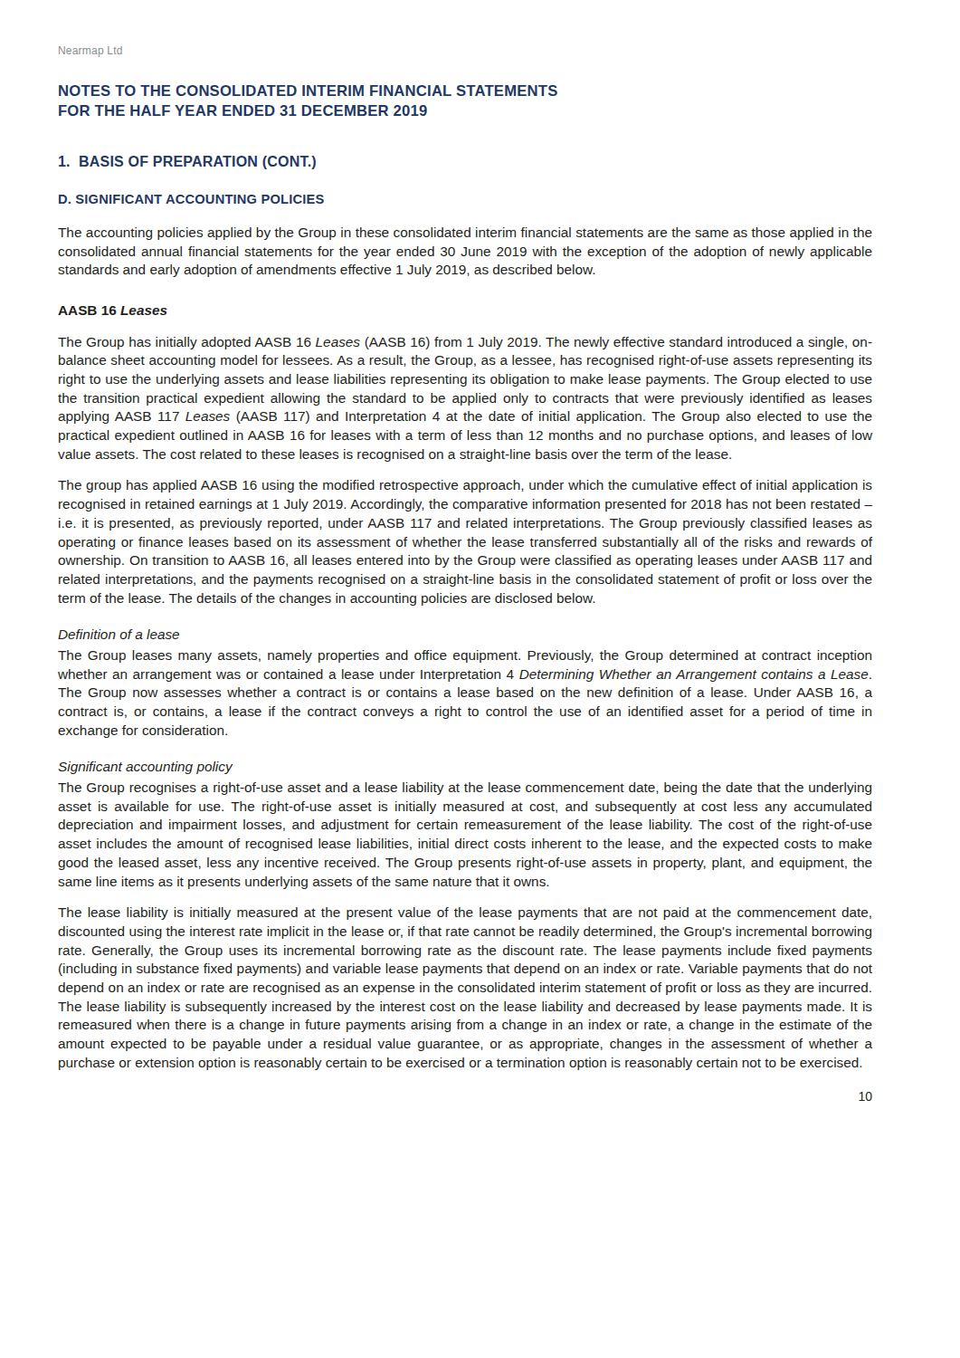Nearmap Ltd
Notes to the Consolidated Interim Financial Statements
for the Half Year Ended 31 December 2019
1. Basis of Preparation (cont.)
D. Significant Accounting Policies
The accounting policies applied by the Group in these consolidated interim financial statements are the same as those applied in the consolidated annual financial statements for the year ended 30 June 2019 with the exception of the adoption of newly applicable standards and early adoption of amendments effective 1 July 2019, as described below.
AASB 16 Leases
The Group has initially adopted AASB 16 Leases (AASB 16) from 1 July 2019. The newly effective standard introduced a single, on-balance sheet accounting model for lessees. As a result, the Group, as a lessee, has recognised right-of-use assets representing its right to use the underlying assets and lease liabilities representing its obligation to make lease payments. The Group elected to use the transition practical expedient allowing the standard to be applied only to contracts that were previously identified as leases applying AASB 117 Leases (AASB 117) and Interpretation 4 at the date of initial application. The Group also elected to use the practical expedient outlined in AASB 16 for leases with a term of less than 12 months and no purchase options, and leases of low value assets. The cost related to these leases is recognised on a straight-line basis over the term of the lease.
The group has applied AASB 16 using the modified retrospective approach, under which the cumulative effect of initial application is recognised in retained earnings at 1 July 2019. Accordingly, the comparative information presented for 2018 has not been restated – i.e. it is presented, as previously reported, under AASB 117 and related interpretations. The Group previously classified leases as operating or finance leases based on its assessment of whether the lease transferred substantially all of the risks and rewards of ownership. On transition to AASB 16, all leases entered into by the Group were classified as operating leases under AASB 117 and related interpretations, and the payments recognised on a straight-line basis in the consolidated statement of profit or loss over the term of the lease. The details of the changes in accounting policies are disclosed below.
Definition of a lease
The Group leases many assets, namely properties and office equipment. Previously, the Group determined at contract inception whether an arrangement was or contained a lease under Interpretation 4 Determining Whether an Arrangement contains a Lease. The Group now assesses whether a contract is or contains a lease based on the new definition of a lease. Under AASB 16, a contract is, or contains, a lease if the contract conveys a right to control the use of an identified asset for a period of time in exchange for consideration.
Significant accounting policy
The Group recognises a right-of-use asset and a lease liability at the lease commencement date, being the date that the underlying asset is available for use. The right-of-use asset is initially measured at cost, and subsequently at cost less any accumulated depreciation and impairment losses, and adjustment for certain remeasurement of the lease liability. The cost of the right-of-use asset includes the amount of recognised lease liabilities, initial direct costs inherent to the lease, and the expected costs to make good the leased asset, less any incentive received. The Group presents right-of-use assets in property, plant, and equipment, the same line items as it presents underlying assets of the same nature that it owns.
The lease liability is initially measured at the present value of the lease payments that are not paid at the commencement date, discounted using the interest rate implicit in the lease or, if that rate cannot be readily determined, the Group's incremental borrowing rate. Generally, the Group uses its incremental borrowing rate as the discount rate. The lease payments include fixed payments (including in substance fixed payments) and variable lease payments that depend on an index or rate. Variable payments that do not depend on an index or rate are recognised as an expense in the consolidated interim statement of profit or loss as they are incurred. The lease liability is subsequently increased by the interest cost on the lease liability and decreased by lease payments made. It is remeasured when there is a change in future payments arising from a change in an index or rate, a change in the estimate of the amount expected to be payable under a residual value guarantee, or as appropriate, changes in the assessment of whether a purchase or extension option is reasonably certain to be exercised or a termination option is reasonably certain not to be exercised.
10